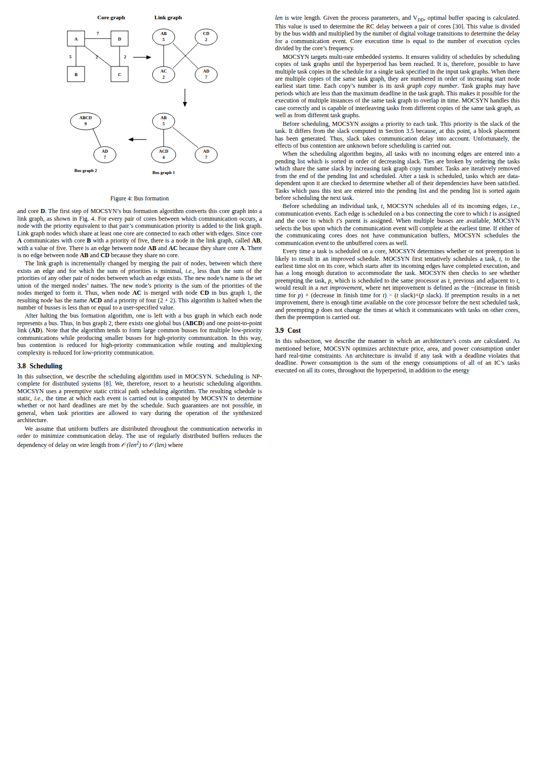Core graph Link graph
A B D C 7 5 2 2 AB 5 CD 2 AC 2 AD 7 AB 5 ACD 4 AD 7 ABCD 9 AD 7 Bus graph 2 Bus graph 1
Figure 4: Bus formation
and core D. The first step of MOCSYN’s bus formation algorithm converts this core graph into a link graph, as shown in Fig. 4. For every pair of cores between which communication occurs, a node with the priority equivalent to that pair’s communication priority is added to the link graph. Link graph nodes which share at least one core are connected to each other with edges. Since core A communicates with core B with a priority of five, there is a node in the link graph, called AB, with a value of five. There is an edge between node AB and AC because they share core A. There is no edge between node AB and CD because they share no core.
The link graph is incrementally changed by merging the pair of nodes, between which there exists an edge and for which the sum of priorities is minimal, i.e., less than the sum of the priorities of any other pair of nodes between which an edge exists. The new node’s name is the set union of the merged nodes’ names. The new node’s priority is the sum of the priorities of the nodes merged to form it. Thus, when node AC is merged with node CD in bus graph 1, the resulting node has the name ACD and a priority of four (2 + 2). This algorithm is halted when the number of busses is less than or equal to a user-specified value.
After halting the bus formation algorithm, one is left with a bus graph in which each node represents a bus. Thus, in bus graph 2, there exists one global bus (ABCD) and one point-to-point link (AD). Note that the algorithm tends to form large common busses for multiple low-priority communications while producing smaller busses for high-priority communication. In this way, bus contention is reduced for high-priority communication while routing and multiplexing complexity is reduced for low-priority communication.
3.8 Scheduling
In this subsection, we describe the scheduling algorithm used in MOCSYN. Scheduling is NP-complete for distributed systems [8]. We, therefore, resort to a heuristic scheduling algorithm. MOCSYN uses a preemptive static critical path scheduling algorithm. The resulting schedule is static, i.e., the time at which each event is carried out is computed by MOCSYN to determine whether or not hard deadlines are met by the schedule. Such guarantees are not possible, in general, when task priorities are allowed to vary during the operation of the synthesized architecture.
We assume that uniform buffers are distributed throughout the communication networks in order to minimize communication delay. The use of regularly distributed buffers reduces the dependency of delay on wire length from 𝒪 (len2) to 𝒪 (len) where
len is wire length. Given the process parameters, and VDD, optimal buffer spacing is calculated. This value is used to determine the RC delay between a pair of cores [30]. This value is divided by the bus width and multiplied by the number of digital voltage transitions to determine the delay for a communication event. Core execution time is equal to the number of execution cycles divided by the core’s frequency.
MOCSYN targets multi-rate embedded systems. It ensures validity of schedules by scheduling copies of task graphs until the hyperperiod has been reached. It is, therefore, possible to have multiple task copies in the schedule for a single task specified in the input task graphs. When there are multiple copies of the same task graph, they are numbered in order of increasing start node earliest start time. Each copy’s number is its task graph copy number. Task graphs may have periods which are less than the maximum deadline in the task graph. This makes it possible for the execution of multiple instances of the same task graph to overlap in time. MOCSYN handles this case correctly and is capable of interleaving tasks from different copies of the same task graph, as well as from different task graphs.
Before scheduling, MOCSYN assigns a priority to each task. This priority is the slack of the task. It differs from the slack computed in Section 3.5 because, at this point, a block placement has been generated. Thus, slack takes communication delay into account. Unfortunately, the effects of bus contention are unknown before scheduling is carried out.
When the scheduling algorithm begins, all tasks with no incoming edges are entered into a pending list which is sorted in order of decreasing slack. Ties are broken by ordering the tasks which share the same slack by increasing task graph copy number. Tasks are iteratively removed from the end of the pending list and scheduled. After a task is scheduled, tasks which are data-dependent upon it are checked to determine whether all of their dependencies have been satisfied. Tasks which pass this test are entered into the pending list and the pending list is sorted again before scheduling the next task.
Before scheduling an individual task, t, MOCSYN schedules all of its incoming edges, i.e., communication events. Each edge is scheduled on a bus connecting the core to which t is assigned and the core to which t’s parent is assigned. When multiple busses are available, MOCSYN selects the bus upon which the communication event will complete at the earliest time. If either of the communicating cores does not have communication buffers, MOCSYN schedules the communication event to the unbuffered cores as well.
Every time a task is scheduled on a core, MOCSYN determines whether or not preemption is likely to result in an improved schedule. MOCSYN first tentatively schedules a task, t, to the earliest time slot on its core, which starts after its incoming edges have completed execution, and has a long enough duration to accommodate the task. MOCSYN then checks to see whether preempting the task, p, which is scheduled to the same processor as t, previous and adjacent to t, would result in a net improvement, where net improvement is defined as the −(increase in finish time for p) + (decrease in finish time for t) − (t slack)+(p slack). If preemption results in a net improvement, there is enough time available on the core processor before the next scheduled task, and preempting p does not change the times at which it communicates with tasks on other cores, then the preemption is carried out.
3.9 Cost
In this subsection, we describe the manner in which an architecture’s costs are calculated. As mentioned before, MOCSYN optimizes architecture price, area, and power consumption under hard real-time constraints. An architecture is invalid if any task with a deadline violates that deadline. Power consumption is the sum of the energy consumptions of all of an IC’s tasks executed on all its cores, throughout the hyperperiod, in addition to the energy